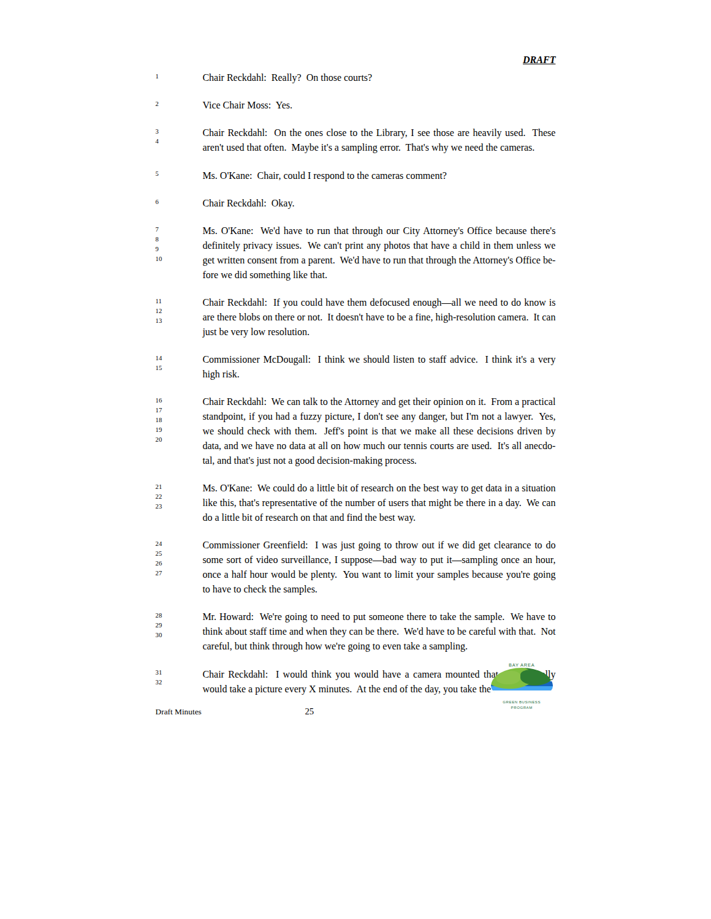DRAFT
1
Chair Reckdahl: Really? On those courts?
2
Vice Chair Moss: Yes.
34
Chair Reckdahl: On the ones close to the Library, I see those are heavily used. These aren't used that often. Maybe it's a sampling error. That's why we need the cameras.
5
Ms. O'Kane: Chair, could I respond to the cameras comment?
6
Chair Reckdahl: Okay.
78910
Ms. O'Kane: We'd have to run that through our City Attorney's Office because there's definitely privacy issues. We can't print any photos that have a child in them unless we get written consent from a parent. We'd have to run that through the Attorney's Office before we did something like that.
111213
Chair Reckdahl: If you could have them defocused enough—all we need to do know is are there blobs on there or not. It doesn't have to be a fine, high-resolution camera. It can just be very low resolution.
1415
Commissioner McDougall: I think we should listen to staff advice. I think it's a very high risk.
1617181920
Chair Reckdahl: We can talk to the Attorney and get their opinion on it. From a practical standpoint, if you had a fuzzy picture, I don't see any danger, but I'm not a lawyer. Yes, we should check with them. Jeff's point is that we make all these decisions driven by data, and we have no data at all on how much our tennis courts are used. It's all anecdotal, and that's just not a good decision-making process.
212223
Ms. O'Kane: We could do a little bit of research on the best way to get data in a situation like this, that's representative of the number of users that might be there in a day. We can do a little bit of research on that and find the best way.
24252627
Commissioner Greenfield: I was just going to throw out if we did get clearance to do some sort of video surveillance, I suppose—bad way to put it—sampling once an hour, once a half hour would be plenty. You want to limit your samples because you're going to have to check the samples.
282930
Mr. Howard: We're going to need to put someone there to take the sample. We have to think about staff time and when they can be there. We'd have to be careful with that. Not careful, but think through how we're going to even take a sampling.
3132
Chair Reckdahl: I would think you would have a camera mounted that automatically would take a picture every X minutes. At the end of the day, you take the card out and
Draft Minutes
25
BAY AREA
Green Business
Program